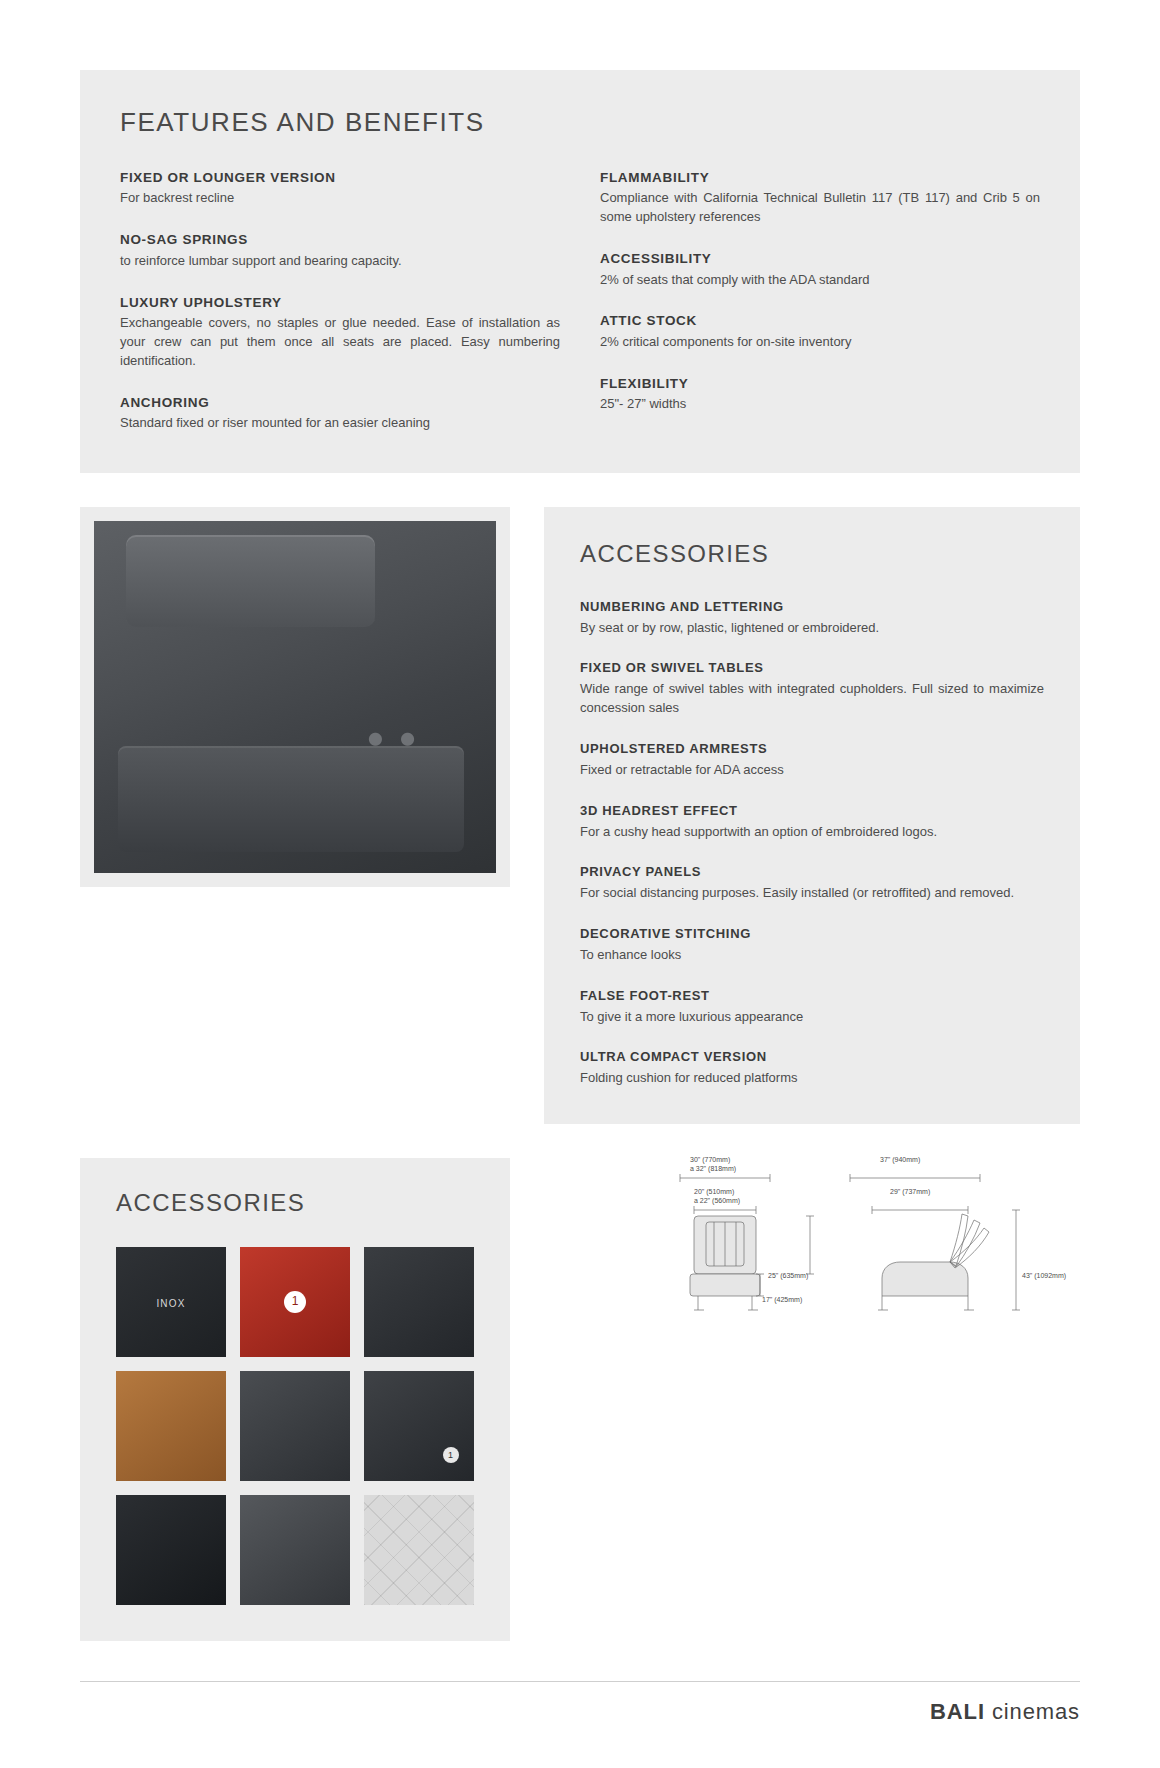FEATURES AND BENEFITS
FIXED OR LOUNGER VERSION
For backrest recline
NO-SAG SPRINGS
to reinforce lumbar support and bearing capacity.
LUXURY UPHOLSTERY
Exchangeable covers, no staples or glue needed. Ease of installation as your crew can put them once all seats are placed. Easy numbering identification.
ANCHORING
Standard fixed or riser mounted for an easier cleaning
FLAMMABILITY
Compliance with California Technical Bulletin 117 (TB 117) and Crib 5 on some upholstery references
ACCESSIBILITY
2% of seats that comply with the ADA standard
ATTIC STOCK
2% critical components for on-site inventory
FLEXIBILITY
25"- 27” widths
ACCESSORIES
NUMBERING AND LETTERING
By seat or by row, plastic, lightened or embroidered.
FIXED OR SWIVEL TABLES
Wide range of swivel tables with integrated cupholders. Full sized to maximize concession sales
UPHOLSTERED ARMRESTS
Fixed or retractable for ADA access
3D HEADREST EFFECT
For a cushy head supportwith an option of embroidered logos.
PRIVACY PANELS
For social distancing purposes. Easily installed (or retroffited) and removed.
DECORATIVE STITCHING
To enhance looks
FALSE FOOT-REST
To give it a more luxurious appearance
ULTRA COMPACT VERSION
Folding cushion for reduced platforms
ACCESSORIES
30" (770mm) a 32" (818mm) 20" (510mm) a 22" (560mm) 17" (425mm) 25" (635mm) 37" (940mm) 29" (737mm) 43" (1092mm)
BALI cinemas